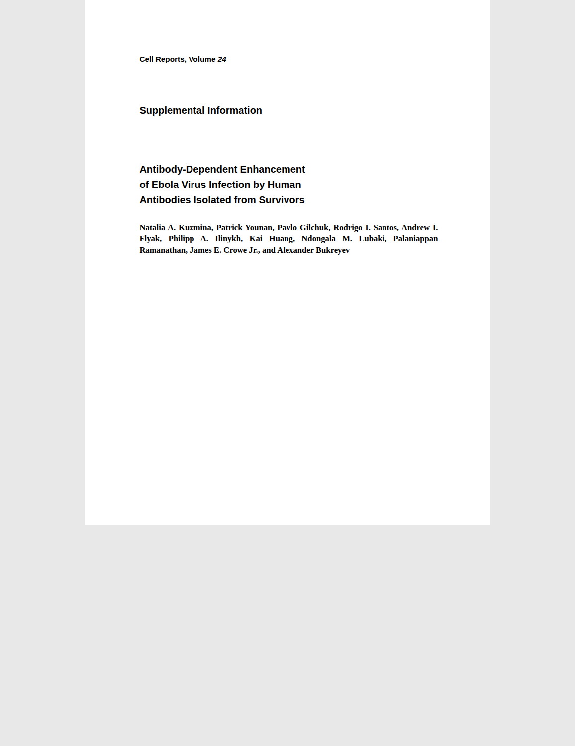Cell Reports, Volume 24
Supplemental Information
Antibody-Dependent Enhancement
of Ebola Virus Infection by Human
Antibodies Isolated from Survivors
Natalia A. Kuzmina, Patrick Younan, Pavlo Gilchuk, Rodrigo I. Santos, Andrew I. Flyak, Philipp A. Ilinykh, Kai Huang, Ndongala M. Lubaki, Palaniappan Ramanathan, James E. Crowe Jr., and Alexander Bukreyev